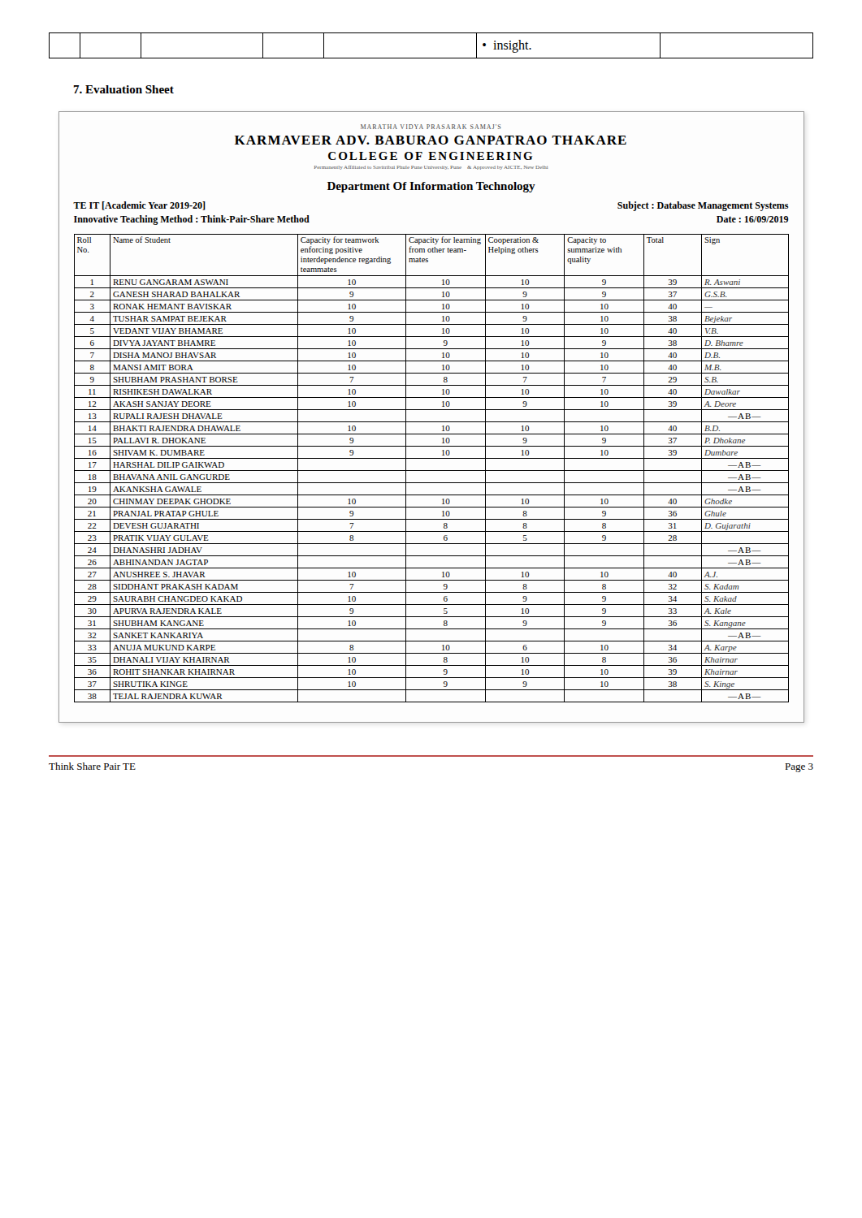| | | | | | • insight. | |
7. Evaluation Sheet
MARATHA VIDYA PRASARAK SAMAJ'S
KARMAVEER ADV. BABURAO GANPATRAO THAKARE
COLLEGE OF ENGINEERING
Permanently Affiliated to Savitribai Phule Pune University, Pune & Approved by AICTE, New Delhi
Department Of Information Technology
TE IT [Academic Year 2019-20] Subject : Database Management Systems
Innovative Teaching Method : Think-Pair-Share Method Date : 16/09/2019
| Roll No. | Name of Student | Capacity for teamwork enforcing positive interdependence regarding teammates | Capacity for learning from other team-mates | Cooperation & Helping others | Capacity to summarize with quality | Total | Sign |
| --- | --- | --- | --- | --- | --- | --- | --- |
| 1 | Renu Gangaram Aswani | 10 | 10 | 10 | 9 | 39 | R. Aswani |
| 2 | Ganesh Sharad Bahalkar | 9 | 10 | 9 | 9 | 37 | G.S.B. |
| 3 | Ronak Hemant Baviskar | 10 | 10 | 10 | 10 | 40 | — |
| 4 | Tushar Sampat Bejekar | 9 | 10 | 9 | 10 | 38 | Bejekar |
| 5 | Vedant Vijay Bhamare | 10 | 10 | 10 | 10 | 40 | V.B. |
| 6 | Divya Jayant Bhamre | 10 | 9 | 10 | 9 | 38 | D. Bhamre |
| 7 | Disha Manoj Bhavsar | 10 | 10 | 10 | 10 | 40 | D.B. |
| 8 | Mansi Amit Bora | 10 | 10 | 10 | 10 | 40 | M.B. |
| 9 | Shubham Prashant Borse | 7 | 8 | 7 | 7 | 29 | S.B. |
| 11 | Rishikesh Dawalkar | 10 | 10 | 10 | 10 | 40 | Dawalkar |
| 12 | Akash Sanjay Deore | 10 | 10 | 9 | 10 | 39 | A. Deore |
| 13 | Rupali Rajesh Dhavale | | | | | | —AB— |
| 14 | Bhakti Rajendra Dhawale | 10 | 10 | 10 | 10 | 40 | B.D. |
| 15 | Pallavi R. Dhokane | 9 | 10 | 9 | 9 | 37 | P. Dhokane |
| 16 | Shivam K. Dumbare | 9 | 10 | 10 | 10 | 39 | Dumbare |
| 17 | Harshal Dilip Gaikwad | | | | | | —AB— |
| 18 | Bhavana Anil Gangurde | | | | | | —AB— |
| 19 | Akanksha Gawale | | | | | | —AB— |
| 20 | Chinmay Deepak Ghodke | 10 | 10 | 10 | 10 | 40 | Ghodke |
| 21 | Pranjal Pratap Ghule | 9 | 10 | 8 | 9 | 36 | Ghule |
| 22 | Devesh Gujarathi | 7 | 8 | 8 | 8 | 31 | D. Gujarathi |
| 23 | Pratik Vijay Gulave | 8 | 6 | 5 | 9 | 28 | |
| 24 | Dhanashri Jadhav | | | | | | —AB— |
| 26 | Abhinandan Jagtap | | | | | | —AB— |
| 27 | Anushree S. Jhavar | 10 | 10 | 10 | 10 | 40 | A.J. |
| 28 | Siddhant Prakash Kadam | 7 | 9 | 8 | 8 | 32 | S. Kadam |
| 29 | Saurabh Changdeo Kakad | 10 | 6 | 9 | 9 | 34 | S. Kakad |
| 30 | Apurva Rajendra Kale | 9 | 5 | 10 | 9 | 33 | A. Kale |
| 31 | Shubham Kangane | 10 | 8 | 9 | 9 | 36 | S. Kangane |
| 32 | Sanket Kankariya | | | | | | —AB— |
| 33 | Anuja Mukund Karpe | 8 | 10 | 6 | 10 | 34 | A. Karpe |
| 35 | Dhanali Vijay Khairnar | 10 | 8 | 10 | 8 | 36 | Khairnar |
| 36 | Rohit Shankar Khairnar | 10 | 9 | 10 | 10 | 39 | Khairnar |
| 37 | Shrutika Kinge | 10 | 9 | 9 | 10 | 38 | S. Kinge |
| 38 | Tejal Rajendra Kuwar | | | | | | —AB— |
Think Share Pair TE Page 3